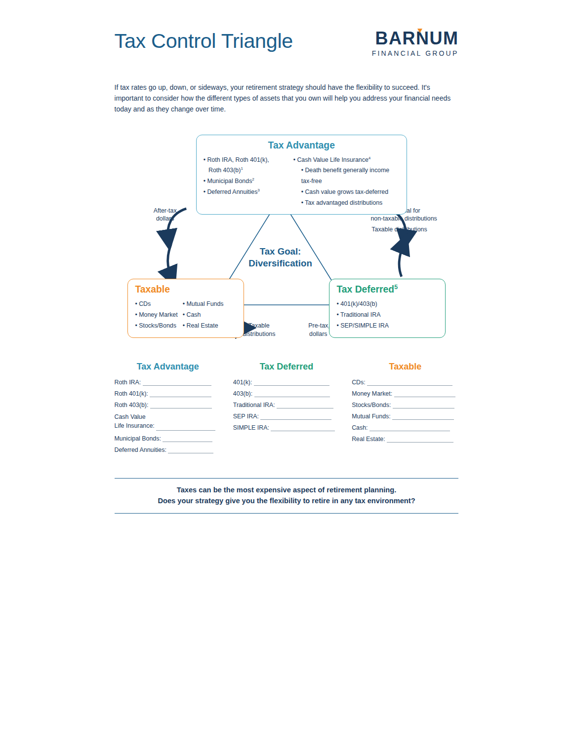Tax Control Triangle
BAR NUM
FINANCIAL GROUP
If tax rates go up, down, or sideways, your retirement strategy should have the flexibility to succeed. It's important to consider how the different types of assets that you own will help you address your financial needs today and as they change over time.
Tax Goal:
Diversification
Tax Advantage
Roth IRA, Roth 401(k),
Roth 403(b)1
Municipal Bonds2
Deferred Annuities3
Cash Value Life Insurance4
Death benefit generally income tax-free
Cash value grows tax-deferred
Tax advantaged distributions
Taxable
CDs
Money Market
Stocks/Bonds
Mutual Funds
Cash
Real Estate
Tax Deferred5
401(k)/403(b)
Traditional IRA
SEP/SIMPLE IRA
After-tax
dollars
Potential for
non-taxable distributions
Taxable distributions
Taxable
distributions
Pre-tax
dollars
Tax Advantage
Roth IRA:
Roth 401(k):
Roth 403(b):
Cash Value
Life Insurance:
Municipal Bonds:
Deferred Annuities:
Tax Deferred
401(k):
403(b):
Traditional IRA:
SEP IRA:
SIMPLE IRA:
Taxable
CDs:
Money Market:
Stocks/Bonds:
Mutual Funds:
Cash:
Real Estate:
Taxes can be the most expensive aspect of retirement planning.
Does your strategy give you the flexibility to retire in any tax environment?